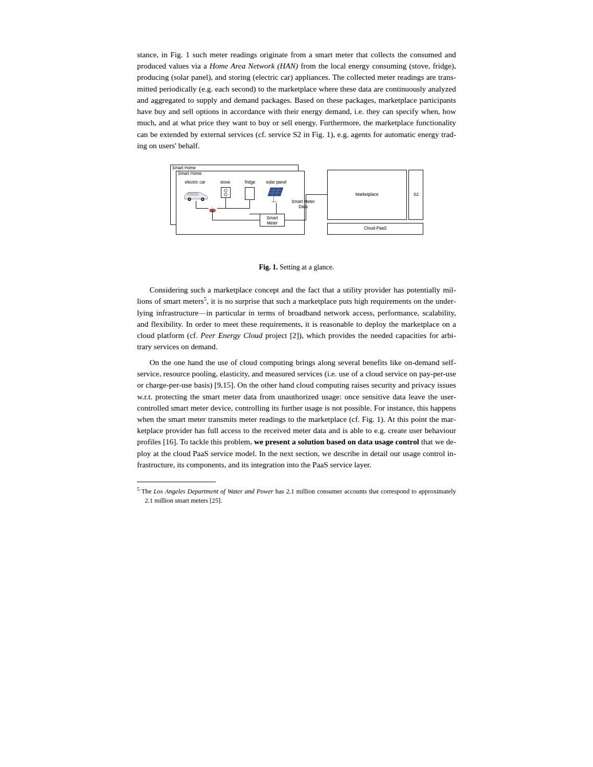stance, in Fig. 1 such meter readings originate from a smart meter that collects the consumed and produced values via a Home Area Network (HAN) from the local energy consuming (stove, fridge), producing (solar panel), and storing (electric car) appliances. The collected meter readings are transmitted periodically (e.g. each second) to the marketplace where these data are continuously analyzed and aggregated to supply and demand packages. Based on these packages, marketplace participants have buy and sell options in accordance with their energy demand, i.e. they can specify when, how much, and at what price they want to buy or sell energy. Furthermore, the marketplace functionality can be extended by external services (cf. service S2 in Fig. 1), e.g. agents for automatic energy trading on users' behalf.
Smart Home
Smart Home
electric car
stove
fridge
solar panel
Smart
Meter
Smart Meter
Data
Marketplace
S2
Cloud-PaaS
Fig. 1. Setting at a glance.
Considering such a marketplace concept and the fact that a utility provider has potentially millions of smart meters5, it is no surprise that such a marketplace puts high requirements on the underlying infrastructure—in particular in terms of broadband network access, performance, scalability, and flexibility. In order to meet these requirements, it is reasonable to deploy the marketplace on a cloud platform (cf. Peer Energy Cloud project [2]), which provides the needed capacities for arbitrary services on demand.
On the one hand the use of cloud computing brings along several benefits like on-demand self-service, resource pooling, elasticity, and measured services (i.e. use of a cloud service on pay-per-use or charge-per-use basis) [9,15]. On the other hand cloud computing raises security and privacy issues w.r.t. protecting the smart meter data from unauthorized usage: once sensitive data leave the user-controlled smart meter device, controlling its further usage is not possible. For instance, this happens when the smart meter transmits meter readings to the marketplace (cf. Fig. 1). At this point the marketplace provider has full access to the received meter data and is able to e.g. create user behaviour profiles [16]. To tackle this problem, we present a solution based on data usage control that we deploy at the cloud PaaS service model. In the next section, we describe in detail our usage control infrastructure, its components, and its integration into the PaaS service layer.
5 The Los Angeles Department of Water and Power has 2.1 million consumer accounts that correspond to approximately 2.1 million smart meters [25].